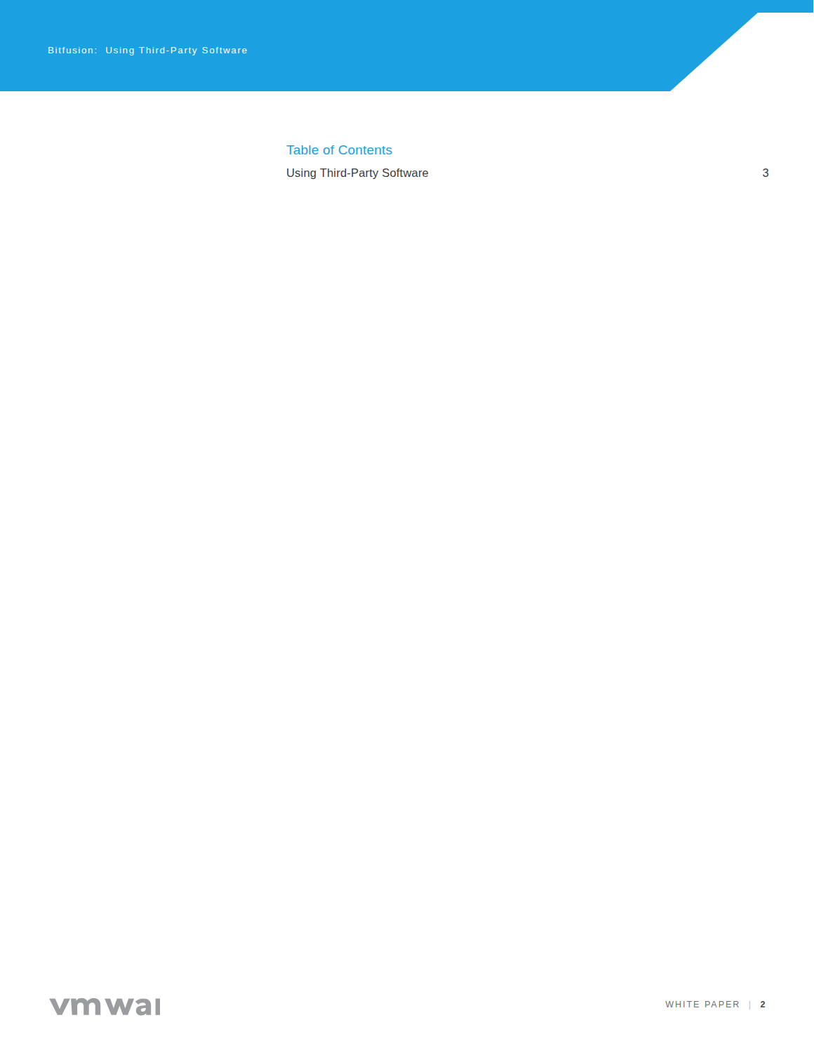Bitfusion: Using Third-Party Software
Table of Contents
Using Third-Party Software 3
WHITE PAPER | 2